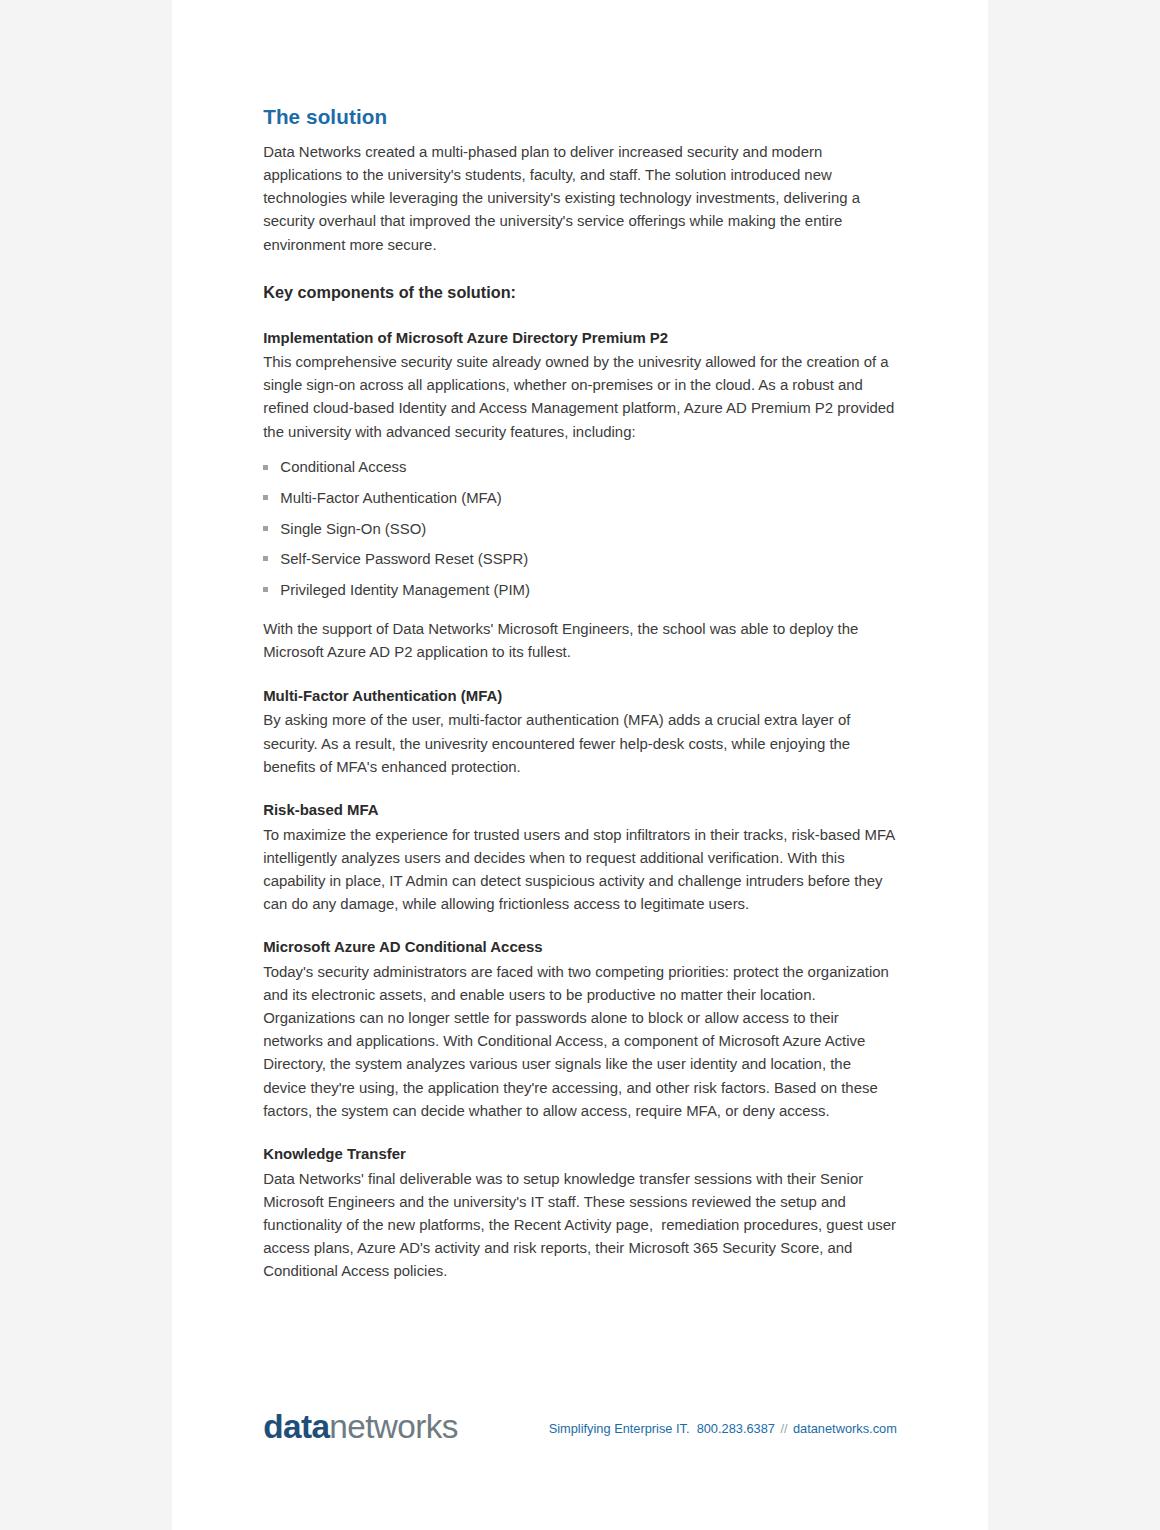The solution
Data Networks created a multi-phased plan to deliver increased security and modern applications to the university's students, faculty, and staff. The solution introduced new technologies while leveraging the university's existing technology investments, delivering a security overhaul that improved the university's service offerings while making the entire environment more secure.
Key components of the solution:
Implementation of Microsoft Azure Directory Premium P2
This comprehensive security suite already owned by the univesrity allowed for the creation of a single sign-on across all applications, whether on-premises or in the cloud. As a robust and refined cloud-based Identity and Access Management platform, Azure AD Premium P2 provided the university with advanced security features, including:
Conditional Access
Multi-Factor Authentication (MFA)
Single Sign-On (SSO)
Self-Service Password Reset (SSPR)
Privileged Identity Management (PIM)
With the support of Data Networks' Microsoft Engineers, the school was able to deploy the Microsoft Azure AD P2 application to its fullest.
Multi-Factor Authentication (MFA)
By asking more of the user, multi-factor authentication (MFA) adds a crucial extra layer of security. As a result, the univesrity encountered fewer help-desk costs, while enjoying the benefits of MFA's enhanced protection.
Risk-based MFA
To maximize the experience for trusted users and stop infiltrators in their tracks, risk-based MFA intelligently analyzes users and decides when to request additional verification. With this capability in place, IT Admin can detect suspicious activity and challenge intruders before they can do any damage, while allowing frictionless access to legitimate users.
Microsoft Azure AD Conditional Access
Today's security administrators are faced with two competing priorities: protect the organization and its electronic assets, and enable users to be productive no matter their location. Organizations can no longer settle for passwords alone to block or allow access to their networks and applications. With Conditional Access, a component of Microsoft Azure Active Directory, the system analyzes various user signals like the user identity and location, the device they're using, the application they're accessing, and other risk factors. Based on these factors, the system can decide whather to allow access, require MFA, or deny access.
Knowledge Transfer
Data Networks' final deliverable was to setup knowledge transfer sessions with their Senior Microsoft Engineers and the university's IT staff. These sessions reviewed the setup and functionality of the new platforms, the Recent Activity page, remediation procedures, guest user access plans, Azure AD's activity and risk reports, their Microsoft 365 Security Score, and Conditional Access policies.
data networks
Simplifying Enterprise IT. 800.283.6387 // datanetworks.com